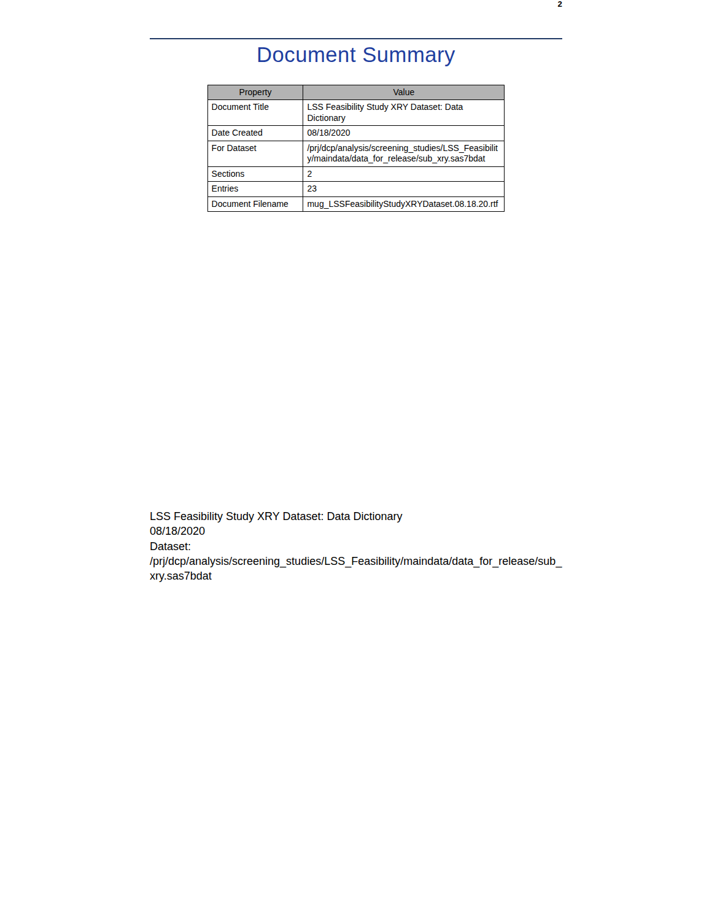2
Document Summary
| Property | Value |
| --- | --- |
| Document Title | LSS Feasibility Study XRY Dataset: Data Dictionary |
| Date Created | 08/18/2020 |
| For Dataset | /prj/dcp/analysis/screening_studies/LSS_Feasibility/maindata/data_for_release/sub_xry.sas7bdat |
| Sections | 2 |
| Entries | 23 |
| Document Filename | mug_LSSFeasibilityStudyXRYDataset.08.18.20.rtf |
LSS Feasibility Study XRY Dataset: Data Dictionary
08/18/2020
Dataset:
/prj/dcp/analysis/screening_studies/LSS_Feasibility/maindata/data_for_release/sub_xry.sas7bdat